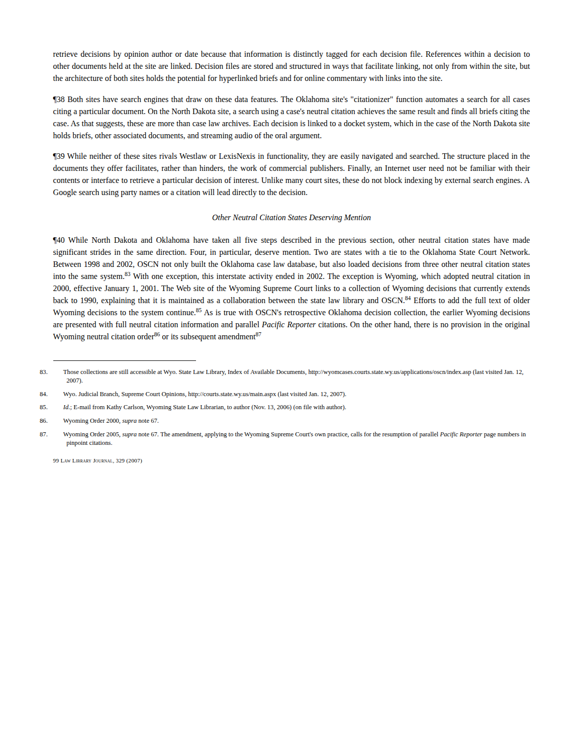retrieve decisions by opinion author or date because that information is distinctly tagged for each decision file. References within a decision to other documents held at the site are linked. Decision files are stored and structured in ways that facilitate linking, not only from within the site, but the architecture of both sites holds the potential for hyperlinked briefs and for online commentary with links into the site.
¶38 Both sites have search engines that draw on these data features. The Oklahoma site's "citationizer" function automates a search for all cases citing a particular document. On the North Dakota site, a search using a case's neutral citation achieves the same result and finds all briefs citing the case. As that suggests, these are more than case law archives. Each decision is linked to a docket system, which in the case of the North Dakota site holds briefs, other associated documents, and streaming audio of the oral argument.
¶39 While neither of these sites rivals Westlaw or LexisNexis in functionality, they are easily navigated and searched. The structure placed in the documents they offer facilitates, rather than hinders, the work of commercial publishers. Finally, an Internet user need not be familiar with their contents or interface to retrieve a particular decision of interest. Unlike many court sites, these do not block indexing by external search engines. A Google search using party names or a citation will lead directly to the decision.
Other Neutral Citation States Deserving Mention
¶40 While North Dakota and Oklahoma have taken all five steps described in the previous section, other neutral citation states have made significant strides in the same direction. Four, in particular, deserve mention. Two are states with a tie to the Oklahoma State Court Network. Between 1998 and 2002, OSCN not only built the Oklahoma case law database, but also loaded decisions from three other neutral citation states into the same system.83 With one exception, this interstate activity ended in 2002. The exception is Wyoming, which adopted neutral citation in 2000, effective January 1, 2001. The Web site of the Wyoming Supreme Court links to a collection of Wyoming decisions that currently extends back to 1990, explaining that it is maintained as a collaboration between the state law library and OSCN.84 Efforts to add the full text of older Wyoming decisions to the system continue.85 As is true with OSCN's retrospective Oklahoma decision collection, the earlier Wyoming decisions are presented with full neutral citation information and parallel Pacific Reporter citations. On the other hand, there is no provision in the original Wyoming neutral citation order86 or its subsequent amendment87
83. Those collections are still accessible at Wyo. State Law Library, Index of Available Documents, http://wyomcases.courts.state.wy.us/applications/oscn/index.asp (last visited Jan. 12, 2007).
84. Wyo. Judicial Branch, Supreme Court Opinions, http://courts.state.wy.us/main.aspx (last visited Jan. 12, 2007).
85. Id.; E-mail from Kathy Carlson, Wyoming State Law Librarian, to author (Nov. 13, 2006) (on file with author).
86. Wyoming Order 2000, supra note 67.
87. Wyoming Order 2005, supra note 67. The amendment, applying to the Wyoming Supreme Court's own practice, calls for the resumption of parallel Pacific Reporter page numbers in pinpoint citations.
99 Law Library Journal, 329 (2007)